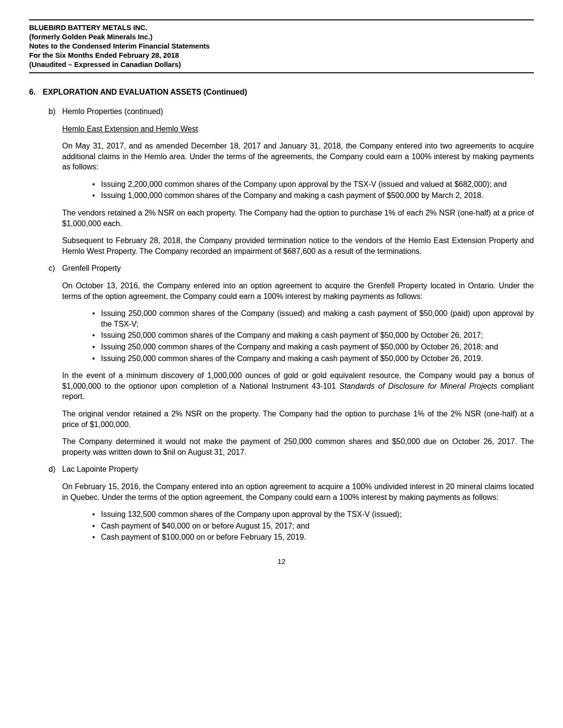BLUEBIRD BATTERY METALS INC.
(formerly Golden Peak Minerals Inc.)
Notes to the Condensed Interim Financial Statements
For the Six Months Ended February 28, 2018
(Unaudited – Expressed in Canadian Dollars)
6. EXPLORATION AND EVALUATION ASSETS (Continued)
b) Hemlo Properties (continued)
Hemlo East Extension and Hemlo West
On May 31, 2017, and as amended December 18, 2017 and January 31, 2018, the Company entered into two agreements to acquire additional claims in the Hemlo area. Under the terms of the agreements, the Company could earn a 100% interest by making payments as follows:
Issuing 2,200,000 common shares of the Company upon approval by the TSX-V (issued and valued at $682,000); and
Issuing 1,000,000 common shares of the Company and making a cash payment of $500,000 by March 2, 2018.
The vendors retained a 2% NSR on each property. The Company had the option to purchase 1% of each 2% NSR (one-half) at a price of $1,000,000 each.
Subsequent to February 28, 2018, the Company provided termination notice to the vendors of the Hemlo East Extension Property and Hemlo West Property. The Company recorded an impairment of $687,600 as a result of the terminations.
c) Grenfell Property
On October 13, 2016, the Company entered into an option agreement to acquire the Grenfell Property located in Ontario. Under the terms of the option agreement, the Company could earn a 100% interest by making payments as follows:
Issuing 250,000 common shares of the Company (issued) and making a cash payment of $50,000 (paid) upon approval by the TSX-V;
Issuing 250,000 common shares of the Company and making a cash payment of $50,000 by October 26, 2017;
Issuing 250,000 common shares of the Company and making a cash payment of $50,000 by October 26, 2018; and
Issuing 250,000 common shares of the Company and making a cash payment of $50,000 by October 26, 2019.
In the event of a minimum discovery of 1,000,000 ounces of gold or gold equivalent resource, the Company would pay a bonus of $1,000,000 to the optionor upon completion of a National Instrument 43-101 Standards of Disclosure for Mineral Projects compliant report.
The original vendor retained a 2% NSR on the property. The Company had the option to purchase 1% of the 2% NSR (one-half) at a price of $1,000,000.
The Company determined it would not make the payment of 250,000 common shares and $50,000 due on October 26, 2017. The property was written down to $nil on August 31, 2017.
d) Lac Lapointe Property
On February 15, 2016, the Company entered into an option agreement to acquire a 100% undivided interest in 20 mineral claims located in Quebec. Under the terms of the option agreement, the Company could earn a 100% interest by making payments as follows:
Issuing 132,500 common shares of the Company upon approval by the TSX-V (issued);
Cash payment of $40,000 on or before August 15, 2017; and
Cash payment of $100,000 on or before February 15, 2019.
12